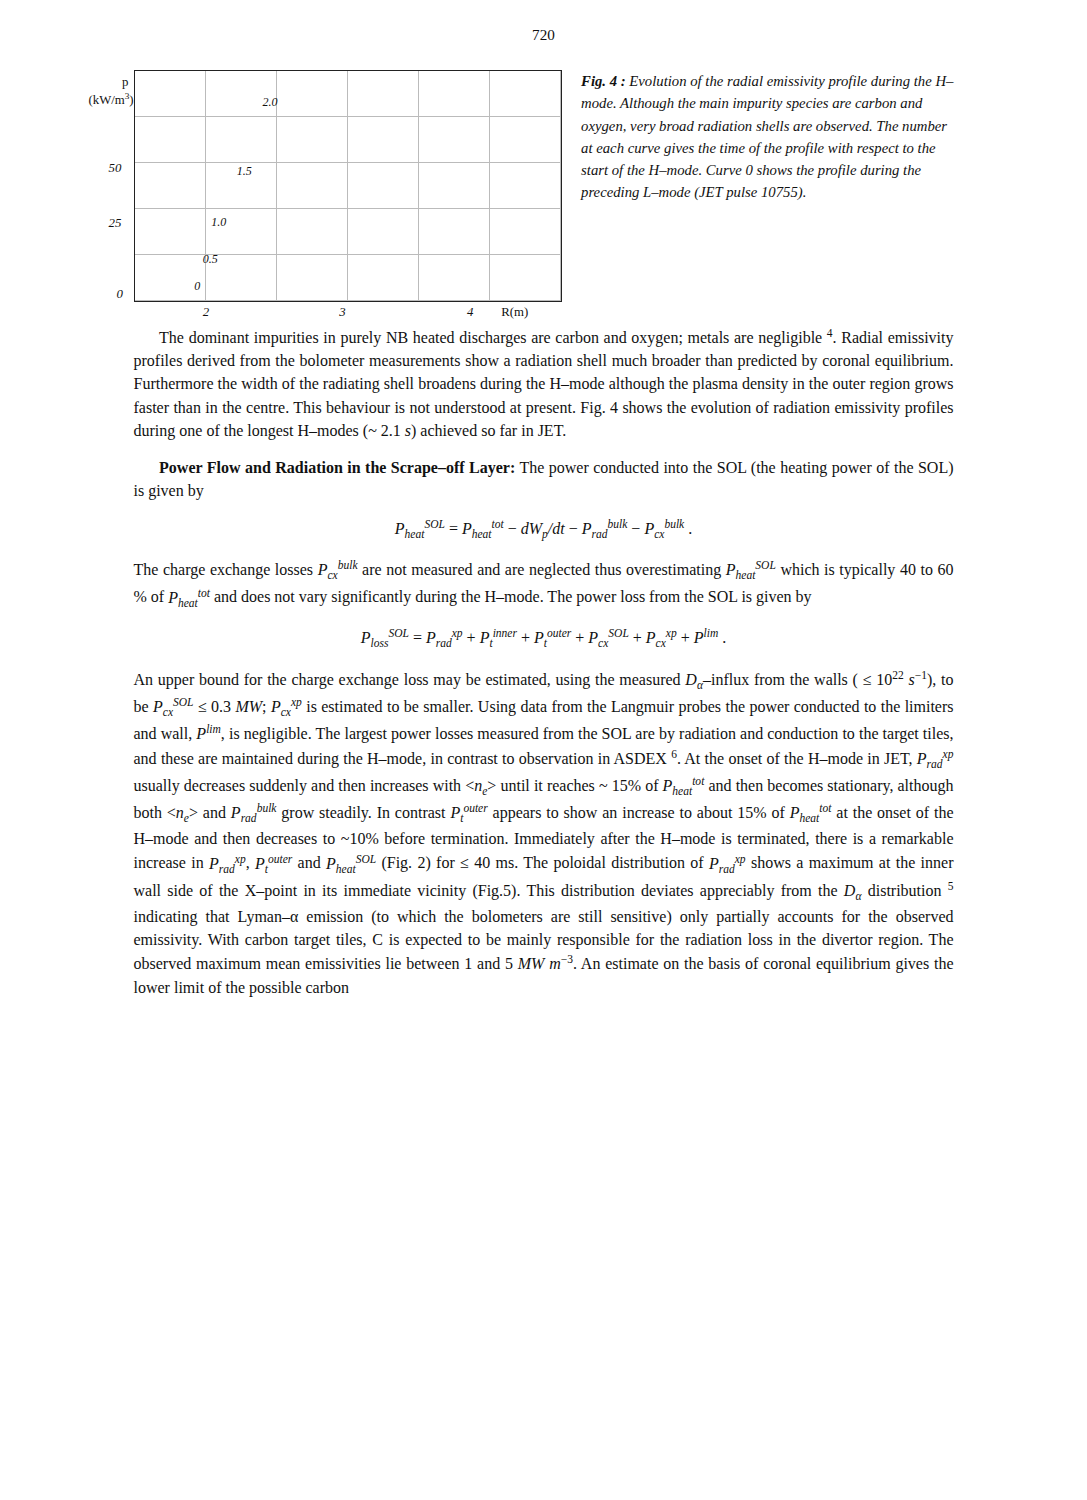720
p
(kW/m3) 50 25 0 2 3 4 R(m) 2.0 1.5 1.0 0.5 0
Fig. 4 : Evolution of the radial emissivity profile during the H–mode. Although the main impurity species are carbon and oxygen, very broad radiation shells are observed. The number at each curve gives the time of the profile with respect to the start of the H–mode. Curve 0 shows the profile during the preceding L–mode (JET pulse 10755).
The dominant impurities in purely NB heated discharges are carbon and oxygen; metals are negligible 4. Radial emissivity profiles derived from the bolometer measurements show a radiation shell much broader than predicted by coronal equilibrium. Furthermore the width of the radiating shell broadens during the H–mode although the plasma density in the outer region grows faster than in the centre. This behaviour is not understood at present. Fig. 4 shows the evolution of radiation emissivity profiles during one of the longest H–modes (~ 2.1 s) achieved so far in JET.
Power Flow and Radiation in the Scrape–off Layer: The power conducted into the SOL (the heating power of the SOL) is given by
PheatSOL = Pheattot − dWp/dt − Pradbulk − Pcxbulk .
The charge exchange losses Pcxbulk are not measured and are neglected thus overestimating PheatSOL which is typically 40 to 60 % of Pheattot and does not vary significantly during the H–mode. The power loss from the SOL is given by
PlossSOL = Pradxp + Ptinner + Ptouter + PcxSOL + Pcxxp + Plim .
An upper bound for the charge exchange loss may be estimated, using the measured Dα–influx from the walls ( ≤ 1022 s−1), to be PcxSOL ≤ 0.3 MW; Pcxxp is estimated to be smaller. Using data from the Langmuir probes the power conducted to the limiters and wall, Plim, is negligible. The largest power losses measured from the SOL are by radiation and conduction to the target tiles, and these are maintained during the H–mode, in contrast to observation in ASDEX 6. At the onset of the H–mode in JET, Pradxp usually decreases suddenly and then increases with <ne> until it reaches ~ 15% of Pheattot and then becomes stationary, although both <ne> and Pradbulk grow steadily. In contrast Ptouter appears to show an increase to about 15% of Pheattot at the onset of the H–mode and then decreases to ~10% before termination. Immediately after the H–mode is terminated, there is a remarkable increase in Pradxp, Ptouter and PheatSOL (Fig. 2) for ≤ 40 ms. The poloidal distribution of Pradxp shows a maximum at the inner wall side of the X–point in its immediate vicinity (Fig.5). This distribution deviates appreciably from the Dα distribution 5 indicating that Lyman–α emission (to which the bolometers are still sensitive) only partially accounts for the observed emissivity. With carbon target tiles, C is expected to be mainly responsible for the radiation loss in the divertor region. The observed maximum mean emissivities lie between 1 and 5 MW m−3. An estimate on the basis of coronal equilibrium gives the lower limit of the possible carbon